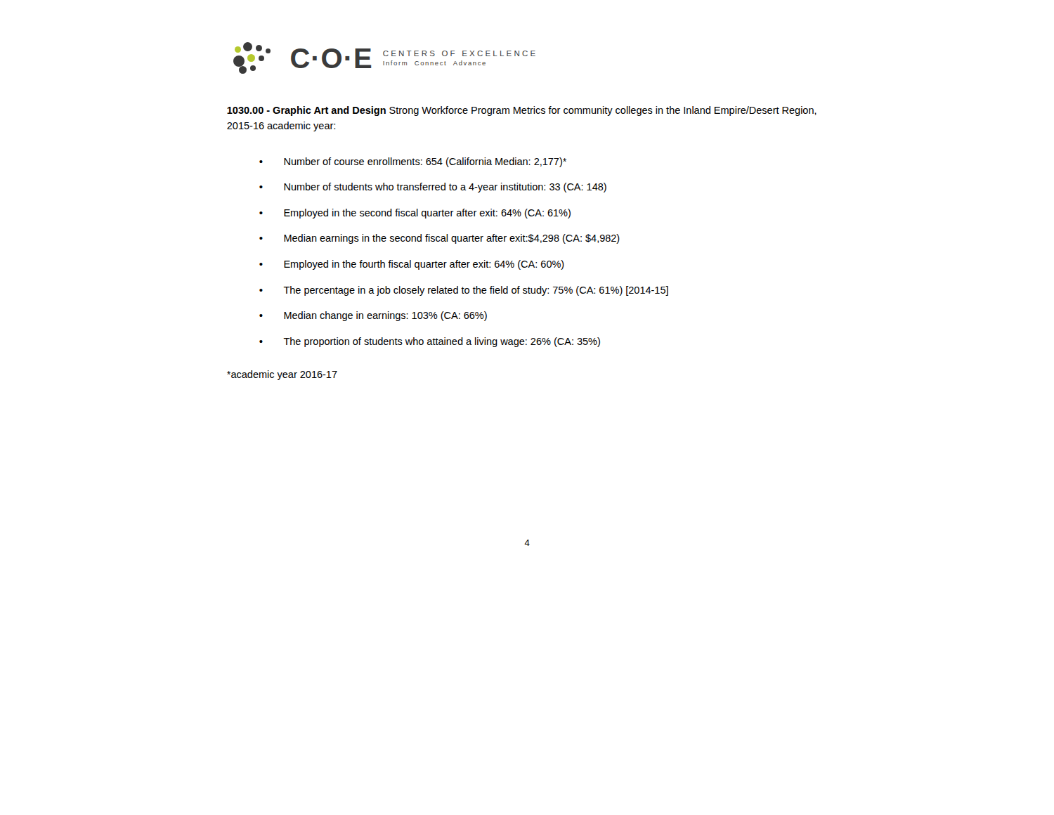C·O·E
CENTERS OF EXCELLENCE
Inform Connect Advance
1030.00 - Graphic Art and Design Strong Workforce Program Metrics for community colleges in the Inland Empire/Desert Region, 2015-16 academic year:
Number of course enrollments: 654 (California Median: 2,177)*
Number of students who transferred to a 4-year institution: 33 (CA: 148)
Employed in the second fiscal quarter after exit: 64% (CA: 61%)
Median earnings in the second fiscal quarter after exit:$4,298 (CA: $4,982)
Employed in the fourth fiscal quarter after exit: 64% (CA: 60%)
The percentage in a job closely related to the field of study: 75% (CA: 61%) [2014-15]
Median change in earnings: 103% (CA: 66%)
The proportion of students who attained a living wage: 26% (CA: 35%)
*academic year 2016-17
4